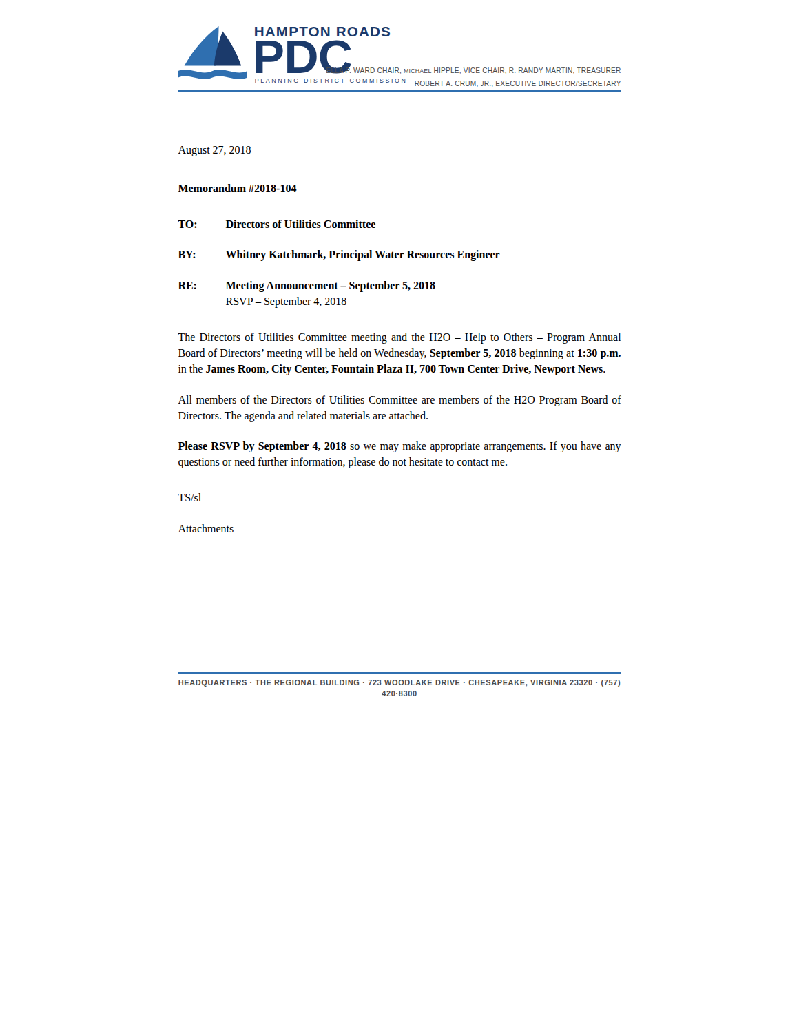HAMPTON ROADS
PDC
PLANNING DISTRICT COMMISSION
ELLA P. WARD CHAIR, MICHAEL HIPPLE, VICE CHAIR, R. RANDY MARTIN, TREASURER
ROBERT A. CRUM, JR., EXECUTIVE DIRECTOR/SECRETARY
August 27, 2018
Memorandum #2018-104
| TO: | Directors of Utilities Committee |
| BY: | Whitney Katchmark, Principal Water Resources Engineer |
| RE: | Meeting Announcement – September 5, 2018 RSVP – September 4, 2018 |
The Directors of Utilities Committee meeting and the H2O – Help to Others – Program Annual Board of Directors’ meeting will be held on Wednesday, September 5, 2018 beginning at 1:30 p.m. in the James Room, City Center, Fountain Plaza II, 700 Town Center Drive, Newport News.
All members of the Directors of Utilities Committee are members of the H2O Program Board of Directors. The agenda and related materials are attached.
Please RSVP by September 4, 2018 so we may make appropriate arrangements. If you have any questions or need further information, please do not hesitate to contact me.
TS/sl
Attachments
HEADQUARTERS · THE REGIONAL BUILDING · 723 WOODLAKE DRIVE · CHESAPEAKE, VIRGINIA 23320 · (757) 420·8300